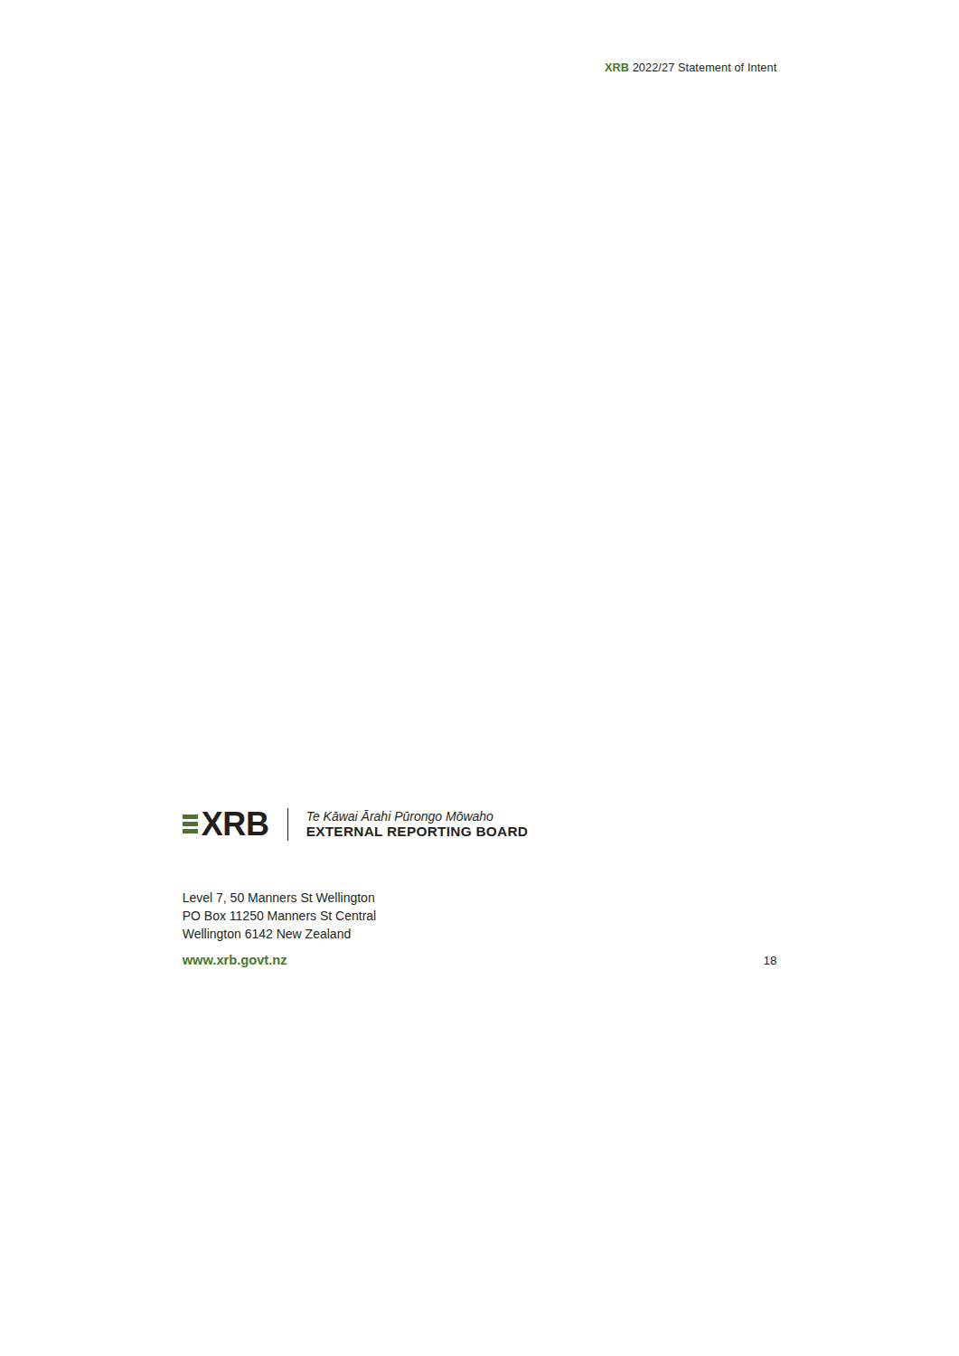XRB 2022/27 Statement of Intent
XRB
Te Kāwai Ārahi Pūrongo Mōwaho
EXTERNAL REPORTING BOARD
Level 7, 50 Manners St Wellington
PO Box 11250 Manners St Central
Wellington 6142 New Zealand
www.xrb.govt.nz 18